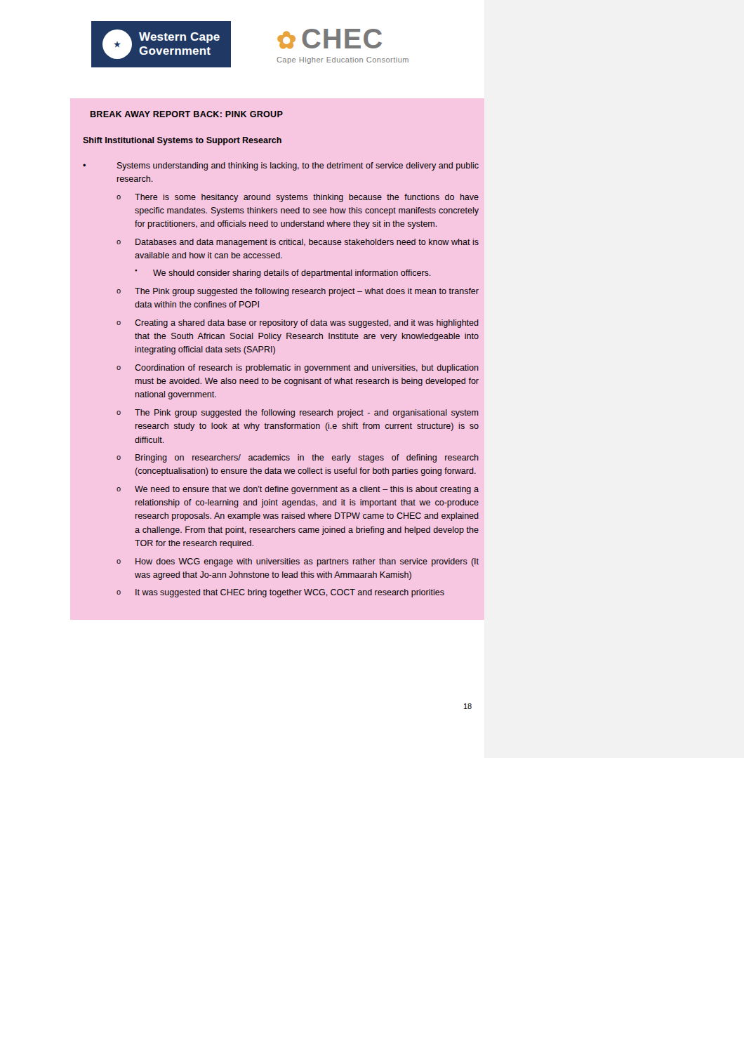★Western Cape
Government
✿CHEC
Cape Higher Education Consortium
BREAK AWAY REPORT BACK: PINK GROUP
Shift Institutional Systems to Support Research
• Systems understanding and thinking is lacking, to the detriment of service delivery and public research.
o There is some hesitancy around systems thinking because the functions do have specific mandates. Systems thinkers need to see how this concept manifests concretely for practitioners, and officials need to understand where they sit in the system.
o Databases and data management is critical, because stakeholders need to know what is available and how it can be accessed.
▪ We should consider sharing details of departmental information officers.
o The Pink group suggested the following research project – what does it mean to transfer data within the confines of POPI
o Creating a shared data base or repository of data was suggested, and it was highlighted that the South African Social Policy Research Institute are very knowledgeable into integrating official data sets (SAPRI)
o Coordination of research is problematic in government and universities, but duplication must be avoided. We also need to be cognisant of what research is being developed for national government.
o The Pink group suggested the following research project - and organisational system research study to look at why transformation (i.e shift from current structure) is so difficult.
o Bringing on researchers/ academics in the early stages of defining research (conceptualisation) to ensure the data we collect is useful for both parties going forward.
o We need to ensure that we don’t define government as a client – this is about creating a relationship of co-learning and joint agendas, and it is important that we co-produce research proposals. An example was raised where DTPW came to CHEC and explained a challenge. From that point, researchers came joined a briefing and helped develop the TOR for the research required.
o How does WCG engage with universities as partners rather than service providers (It was agreed that Jo-ann Johnstone to lead this with Ammaarah Kamish)
o It was suggested that CHEC bring together WCG, COCT and research priorities
18